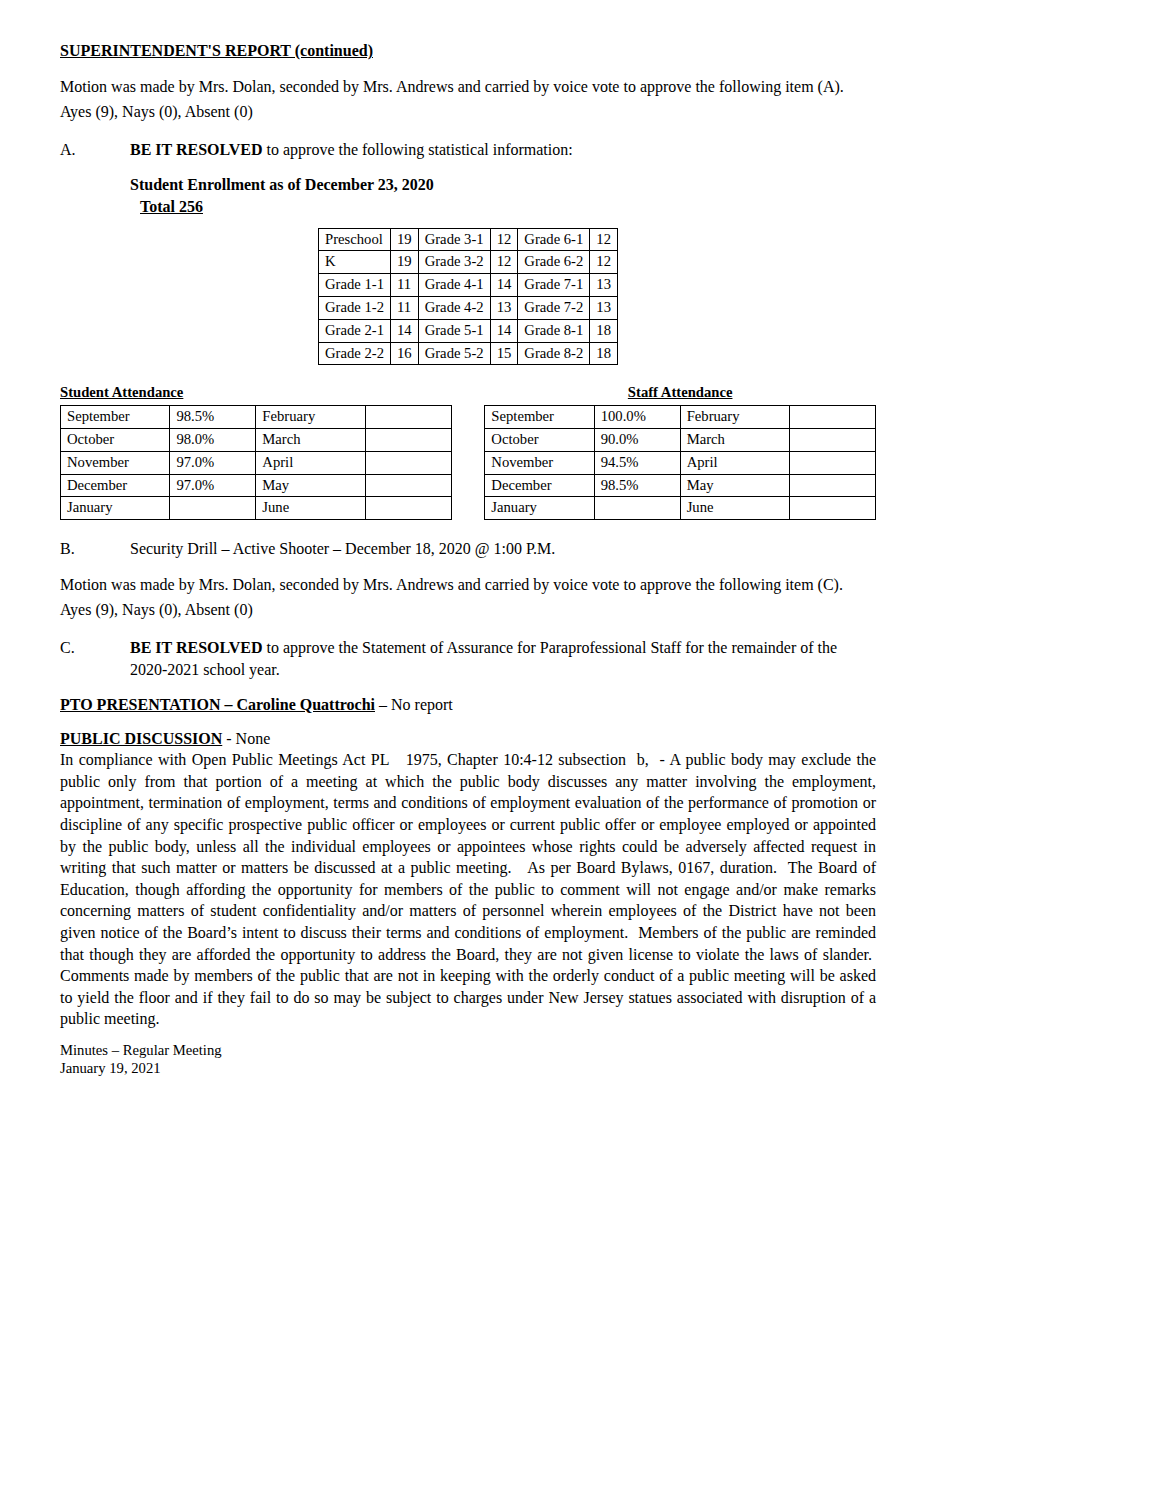SUPERINTENDENT'S REPORT (continued)
Motion was made by Mrs. Dolan, seconded by Mrs. Andrews and carried by voice vote to approve the following item (A).
Ayes (9), Nays (0), Absent (0)
A.
BE IT RESOLVED to approve the following statistical information:
Student Enrollment as of December 23, 2020
Total 256
| Preschool | 19 | Grade 3-1 | 12 | Grade 6-1 | 12 |
| K | 19 | Grade 3-2 | 12 | Grade 6-2 | 12 |
| Grade 1-1 | 11 | Grade 4-1 | 14 | Grade 7-1 | 13 |
| Grade 1-2 | 11 | Grade 4-2 | 13 | Grade 7-2 | 13 |
| Grade 2-1 | 14 | Grade 5-1 | 14 | Grade 8-1 | 18 |
| Grade 2-2 | 16 | Grade 5-2 | 15 | Grade 8-2 | 18 |
Student Attendance
| September | 98.5% | February | |
| October | 98.0% | March | |
| November | 97.0% | April | |
| December | 97.0% | May | |
| January | | June | |
Staff Attendance
| September | 100.0% | February | |
| October | 90.0% | March | |
| November | 94.5% | April | |
| December | 98.5% | May | |
| January | | June | |
B.
Security Drill – Active Shooter – December 18, 2020 @ 1:00 P.M.
Motion was made by Mrs. Dolan, seconded by Mrs. Andrews and carried by voice vote to approve the following item (C).
Ayes (9), Nays (0), Absent (0)
C.
BE IT RESOLVED to approve the Statement of Assurance for Paraprofessional Staff for the remainder of the 2020-2021 school year.
PTO PRESENTATION – Caroline Quattrochi – No report
PUBLIC DISCUSSION - None
In compliance with Open Public Meetings Act PL 1975, Chapter 10:4-12 subsection b, - A public body may exclude the public only from that portion of a meeting at which the public body discusses any matter involving the employment, appointment, termination of employment, terms and conditions of employment evaluation of the performance of promotion or discipline of any specific prospective public officer or employees or current public offer or employee employed or appointed by the public body, unless all the individual employees or appointees whose rights could be adversely affected request in writing that such matter or matters be discussed at a public meeting. As per Board Bylaws, 0167, duration. The Board of Education, though affording the opportunity for members of the public to comment will not engage and/or make remarks concerning matters of student confidentiality and/or matters of personnel wherein employees of the District have not been given notice of the Board’s intent to discuss their terms and conditions of employment. Members of the public are reminded that though they are afforded the opportunity to address the Board, they are not given license to violate the laws of slander. Comments made by members of the public that are not in keeping with the orderly conduct of a public meeting will be asked to yield the floor and if they fail to do so may be subject to charges under New Jersey statues associated with disruption of a public meeting.
Minutes – Regular Meeting
January 19, 2021